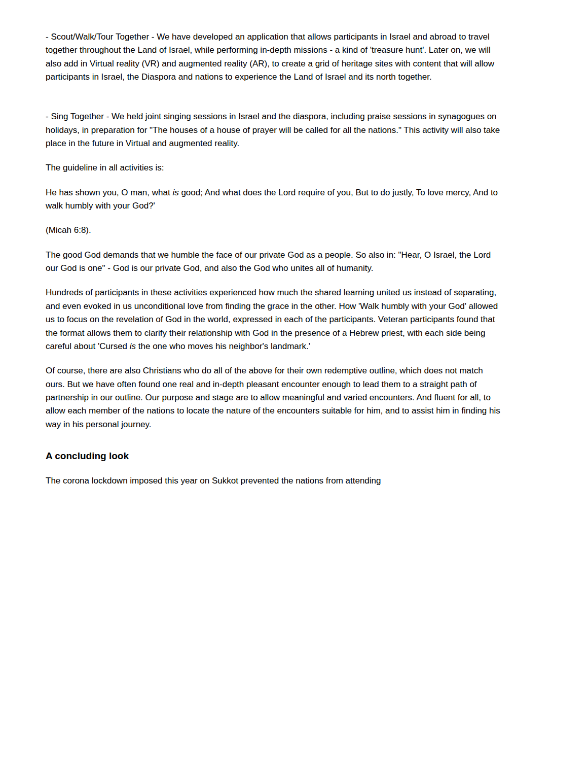- Scout/Walk/Tour Together - We have developed an application that allows participants in Israel and abroad to travel together throughout the Land of Israel, while performing in-depth missions - a kind of 'treasure hunt'. Later on, we will also add in Virtual reality (VR) and augmented reality (AR), to create a grid of heritage sites with content that will allow participants in Israel, the Diaspora and nations to experience the Land of Israel and its north together.
- Sing Together - We held joint singing sessions in Israel and the diaspora, including praise sessions in synagogues on holidays, in preparation for "The houses of a house of prayer will be called for all the nations." This activity will also take place in the future in Virtual and augmented reality.
The guideline in all activities is:
He has shown you, O man, what is good; And what does the Lord require of you, But to do justly, To love mercy, And to walk humbly with your God?'
(Micah 6:8).
The good God demands that we humble the face of our private God as a people. So also in: "Hear, O Israel, the Lord our God is one" - God is our private God, and also the God who unites all of humanity.
Hundreds of participants in these activities experienced how much the shared learning united us instead of separating, and even evoked in us unconditional love from finding the grace in the other. How 'Walk humbly with your God' allowed us to focus on the revelation of God in the world, expressed in each of the participants. Veteran participants found that the format allows them to clarify their relationship with God in the presence of a Hebrew priest, with each side being careful about 'Cursed is the one who moves his neighbor's landmark.'
Of course, there are also Christians who do all of the above for their own redemptive outline, which does not match ours. But we have often found one real and in-depth pleasant encounter enough to lead them to a straight path of partnership in our outline. Our purpose and stage are to allow meaningful and varied encounters. And fluent for all, to allow each member of the nations to locate the nature of the encounters suitable for him, and to assist him in finding his way in his personal journey.
A concluding look
The corona lockdown imposed this year on Sukkot prevented the nations from attending